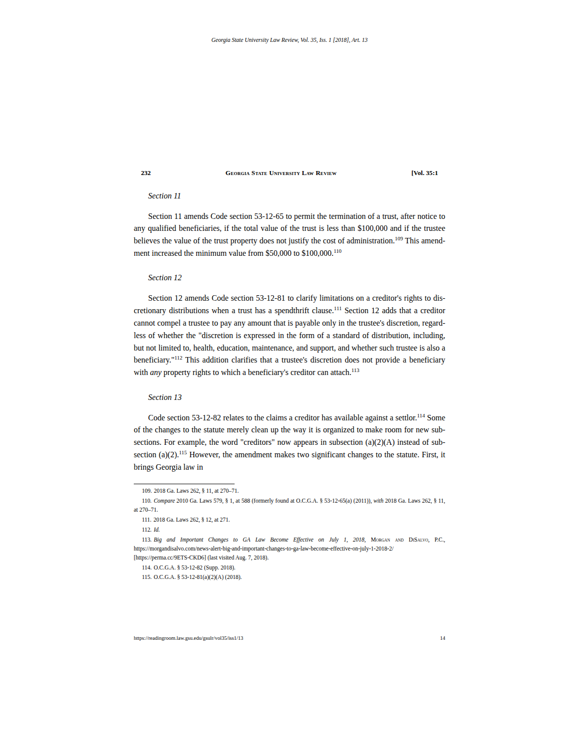Georgia State University Law Review, Vol. 35, Iss. 1 [2018], Art. 13
232 Georgia State University Law Review [Vol. 35:1
Section 11
Section 11 amends Code section 53-12-65 to permit the termination of a trust, after notice to any qualified beneficiaries, if the total value of the trust is less than $100,000 and if the trustee believes the value of the trust property does not justify the cost of administration.109 This amendment increased the minimum value from $50,000 to $100,000.110
Section 12
Section 12 amends Code section 53-12-81 to clarify limitations on a creditor's rights to discretionary distributions when a trust has a spendthrift clause.111 Section 12 adds that a creditor cannot compel a trustee to pay any amount that is payable only in the trustee's discretion, regardless of whether the "discretion is expressed in the form of a standard of distribution, including, but not limited to, health, education, maintenance, and support, and whether such trustee is also a beneficiary."112 This addition clarifies that a trustee's discretion does not provide a beneficiary with any property rights to which a beneficiary's creditor can attach.113
Section 13
Code section 53-12-82 relates to the claims a creditor has available against a settlor.114 Some of the changes to the statute merely clean up the way it is organized to make room for new subsections. For example, the word "creditors" now appears in subsection (a)(2)(A) instead of subsection (a)(2).115 However, the amendment makes two significant changes to the statute. First, it brings Georgia law in
109. 2018 Ga. Laws 262, § 11, at 270–71.
110. Compare 2010 Ga. Laws 579, § 1, at 588 (formerly found at O.C.G.A. § 53-12-65(a) (2011)), with 2018 Ga. Laws 262, § 11, at 270–71.
111. 2018 Ga. Laws 262, § 12, at 271.
112. Id.
113. Big and Important Changes to GA Law Become Effective on July 1, 2018, Morgan and DiSalvo, P.C., https://morgandisalvo.com/news-alert-big-and-important-changes-to-ga-law-become-effective-on-july-1-2018-2/ [https://perma.cc/9ETS-CKD6] (last visited Aug. 7, 2018).
114. O.C.G.A. § 53-12-82 (Supp. 2018).
115. O.C.G.A. § 53-12-81(a)(2)(A) (2018).
https://readingroom.law.gsu.edu/gsulr/vol35/iss1/13 14